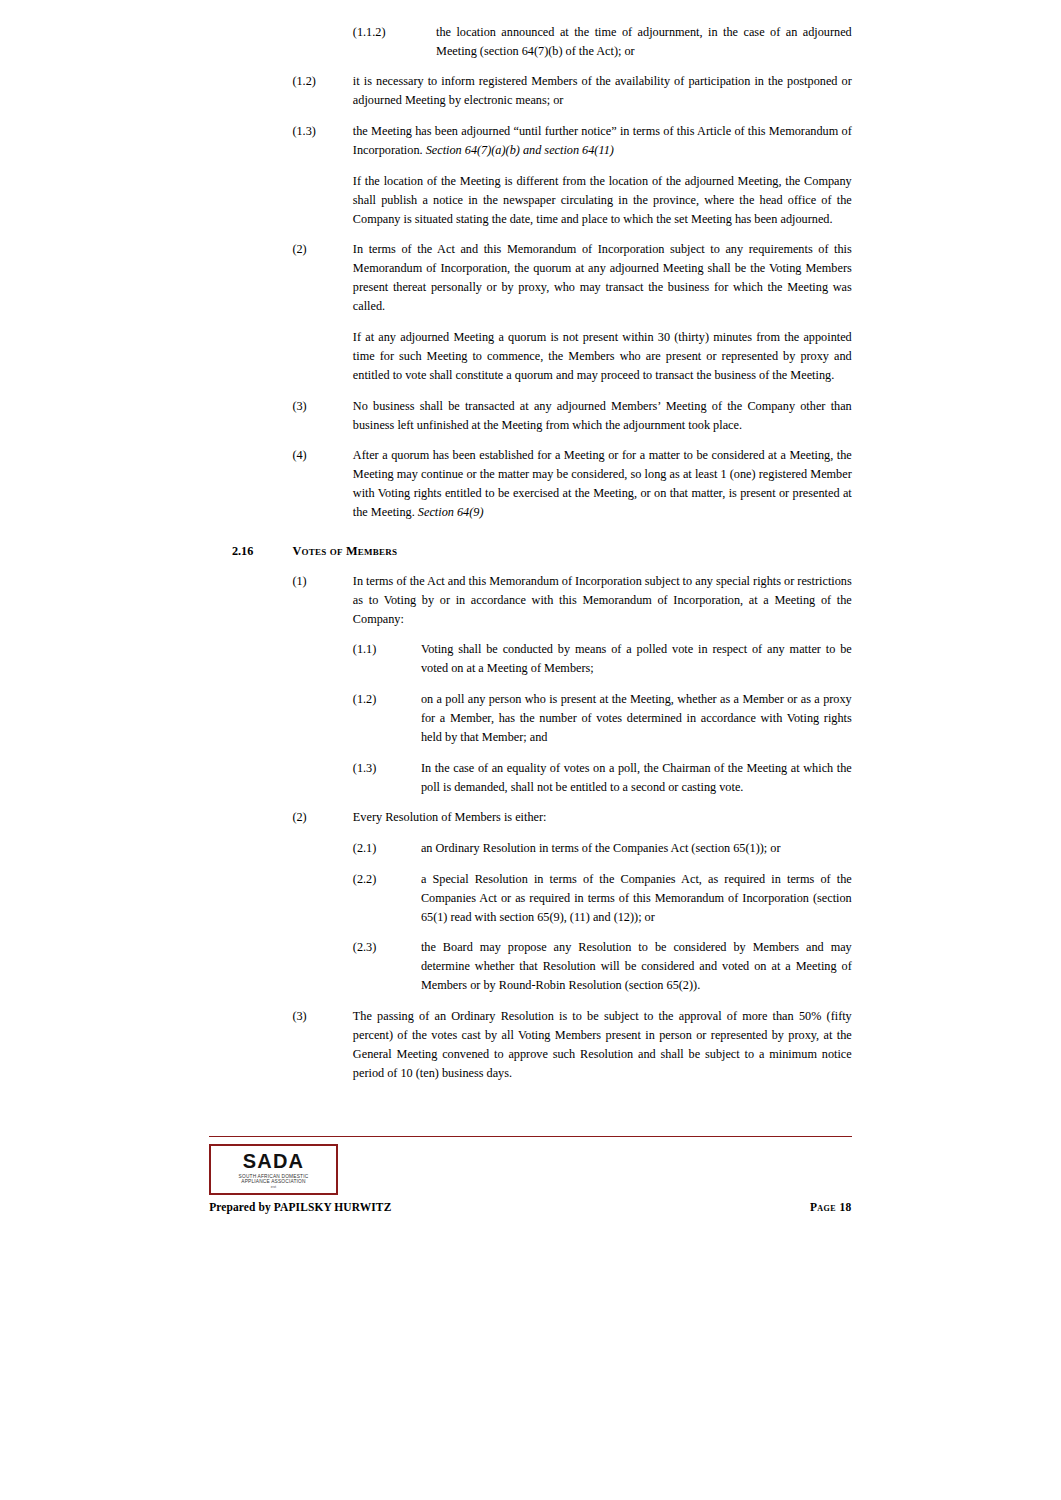(1.1.2)
the location announced at the time of adjournment, in the case of an adjourned Meeting (section 64(7)(b) of the Act); or
(1.2)
it is necessary to inform registered Members of the availability of participation in the postponed or adjourned Meeting by electronic means; or
(1.3)
the Meeting has been adjourned “until further notice” in terms of this Article of this Memorandum of Incorporation. Section 64(7)(a)(b) and section 64(11)
If the location of the Meeting is different from the location of the adjourned Meeting, the Company shall publish a notice in the newspaper circulating in the province, where the head office of the Company is situated stating the date, time and place to which the set Meeting has been adjourned.
(2)
In terms of the Act and this Memorandum of Incorporation subject to any requirements of this Memorandum of Incorporation, the quorum at any adjourned Meeting shall be the Voting Members present thereat personally or by proxy, who may transact the business for which the Meeting was called.
If at any adjourned Meeting a quorum is not present within 30 (thirty) minutes from the appointed time for such Meeting to commence, the Members who are present or represented by proxy and entitled to vote shall constitute a quorum and may proceed to transact the business of the Meeting.
(3)
No business shall be transacted at any adjourned Members’ Meeting of the Company other than business left unfinished at the Meeting from which the adjournment took place.
(4)
After a quorum has been established for a Meeting or for a matter to be considered at a Meeting, the Meeting may continue or the matter may be considered, so long as at least 1 (one) registered Member with Voting rights entitled to be exercised at the Meeting, or on that matter, is present or presented at the Meeting. Section 64(9)
2.16
Votes of Members
(1)
In terms of the Act and this Memorandum of Incorporation subject to any special rights or restrictions as to Voting by or in accordance with this Memorandum of Incorporation, at a Meeting of the Company:
(1.1)
Voting shall be conducted by means of a polled vote in respect of any matter to be voted on at a Meeting of Members;
(1.2)
on a poll any person who is present at the Meeting, whether as a Member or as a proxy for a Member, has the number of votes determined in accordance with Voting rights held by that Member; and
(1.3)
In the case of an equality of votes on a poll, the Chairman of the Meeting at which the poll is demanded, shall not be entitled to a second or casting vote.
(2)
Every Resolution of Members is either:
(2.1)
an Ordinary Resolution in terms of the Companies Act (section 65(1)); or
(2.2)
a Special Resolution in terms of the Companies Act, as required in terms of the Companies Act or as required in terms of this Memorandum of Incorporation (section 65(1) read with section 65(9), (11) and (12)); or
(2.3)
the Board may propose any Resolution to be considered by Members and may determine whether that Resolution will be considered and voted on at a Meeting of Members or by Round-Robin Resolution (section 65(2)).
(3)
The passing of an Ordinary Resolution is to be subject to the approval of more than 50% (fifty percent) of the votes cast by all Voting Members present in person or represented by proxy, at the General Meeting convened to approve such Resolution and shall be subject to a minimum notice period of 10 (ten) business days.
SADA
South African Domestic
Appliance Association
est
Prepared by PAPILSKY HURWITZ
Page 18